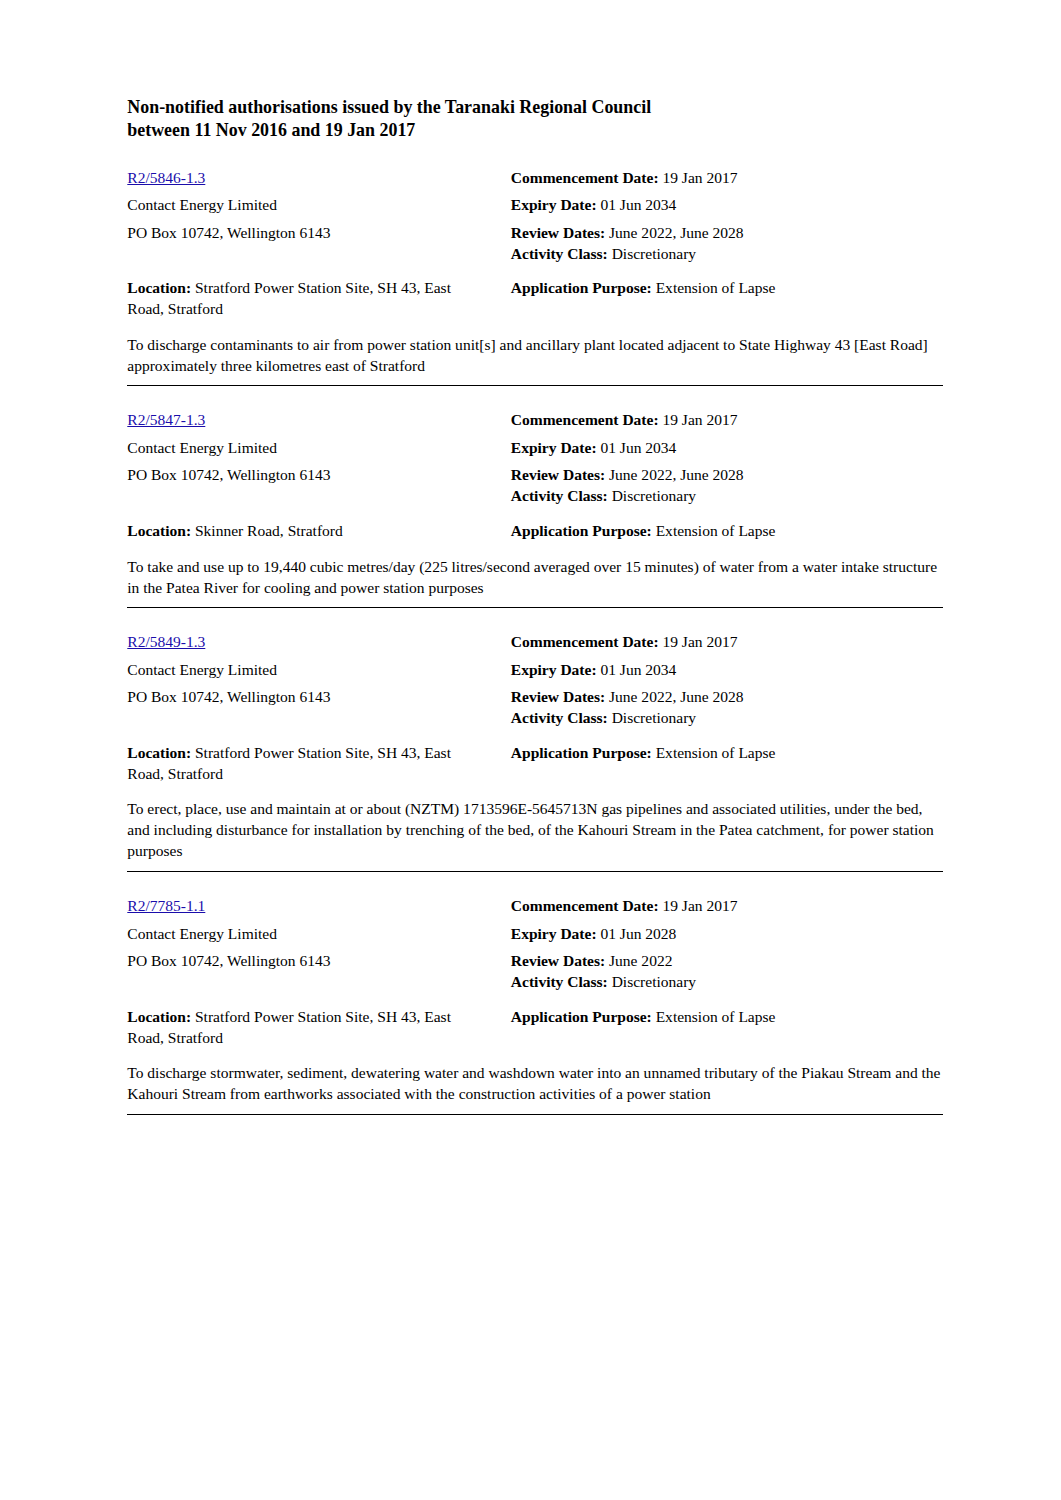Non-notified authorisations issued by the Taranaki Regional Council
between 11 Nov 2016 and 19 Jan 2017
| R2/5846-1.3 | Commencement Date: 19 Jan 2017 |
| Contact Energy Limited | Expiry Date: 01 Jun 2034 |
| PO Box 10742, Wellington 6143 | Review Dates: June 2022, June 2028 Activity Class: Discretionary |
| Location: Stratford Power Station Site, SH 43, East Road, Stratford | Application Purpose: Extension of Lapse |
To discharge contaminants to air from power station unit[s] and ancillary plant located adjacent to State Highway 43 [East Road] approximately three kilometres east of Stratford
| R2/5847-1.3 | Commencement Date: 19 Jan 2017 |
| Contact Energy Limited | Expiry Date: 01 Jun 2034 |
| PO Box 10742, Wellington 6143 | Review Dates: June 2022, June 2028 Activity Class: Discretionary |
| Location: Skinner Road, Stratford | Application Purpose: Extension of Lapse |
To take and use up to 19,440 cubic metres/day (225 litres/second averaged over 15 minutes) of water from a water intake structure in the Patea River for cooling and power station purposes
| R2/5849-1.3 | Commencement Date: 19 Jan 2017 |
| Contact Energy Limited | Expiry Date: 01 Jun 2034 |
| PO Box 10742, Wellington 6143 | Review Dates: June 2022, June 2028 Activity Class: Discretionary |
| Location: Stratford Power Station Site, SH 43, East Road, Stratford | Application Purpose: Extension of Lapse |
To erect, place, use and maintain at or about (NZTM) 1713596E-5645713N gas pipelines and associated utilities, under the bed, and including disturbance for installation by trenching of the bed, of the Kahouri Stream in the Patea catchment, for power station purposes
| R2/7785-1.1 | Commencement Date: 19 Jan 2017 |
| Contact Energy Limited | Expiry Date: 01 Jun 2028 |
| PO Box 10742, Wellington 6143 | Review Dates: June 2022 Activity Class: Discretionary |
| Location: Stratford Power Station Site, SH 43, East Road, Stratford | Application Purpose: Extension of Lapse |
To discharge stormwater, sediment, dewatering water and washdown water into an unnamed tributary of the Piakau Stream and the Kahouri Stream from earthworks associated with the construction activities of a power station